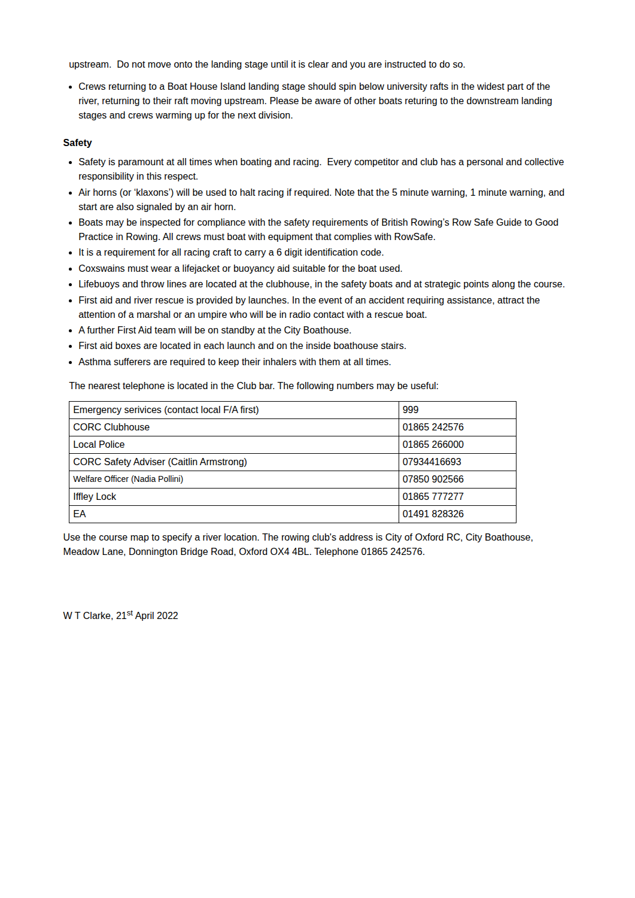upstream. Do not move onto the landing stage until it is clear and you are instructed to do so.
Crews returning to a Boat House Island landing stage should spin below university rafts in the widest part of the river, returning to their raft moving upstream. Please be aware of other boats returing to the downstream landing stages and crews warming up for the next division.
Safety
Safety is paramount at all times when boating and racing. Every competitor and club has a personal and collective responsibility in this respect.
Air horns (or ‘klaxons’) will be used to halt racing if required. Note that the 5 minute warning, 1 minute warning, and start are also signaled by an air horn.
Boats may be inspected for compliance with the safety requirements of British Rowing’s Row Safe Guide to Good Practice in Rowing. All crews must boat with equipment that complies with RowSafe.
It is a requirement for all racing craft to carry a 6 digit identification code.
Coxswains must wear a lifejacket or buoyancy aid suitable for the boat used.
Lifebuoys and throw lines are located at the clubhouse, in the safety boats and at strategic points along the course.
First aid and river rescue is provided by launches. In the event of an accident requiring assistance, attract the attention of a marshal or an umpire who will be in radio contact with a rescue boat.
A further First Aid team will be on standby at the City Boathouse.
First aid boxes are located in each launch and on the inside boathouse stairs.
Asthma sufferers are required to keep their inhalers with them at all times.
The nearest telephone is located in the Club bar. The following numbers may be useful:
| Emergency serivices (contact local F/A first) | 999 |
| CORC Clubhouse | 01865 242576 |
| Local Police | 01865 266000 |
| CORC Safety Adviser (Caitlin Armstrong) | 07934416693 |
| Welfare Officer (Nadia Pollini) | 07850 902566 |
| Iffley Lock | 01865 777277 |
| EA | 01491 828326 |
Use the course map to specify a river location. The rowing club's address is City of Oxford RC, City Boathouse, Meadow Lane, Donnington Bridge Road, Oxford OX4 4BL. Telephone 01865 242576.
W T Clarke, 21st April 2022